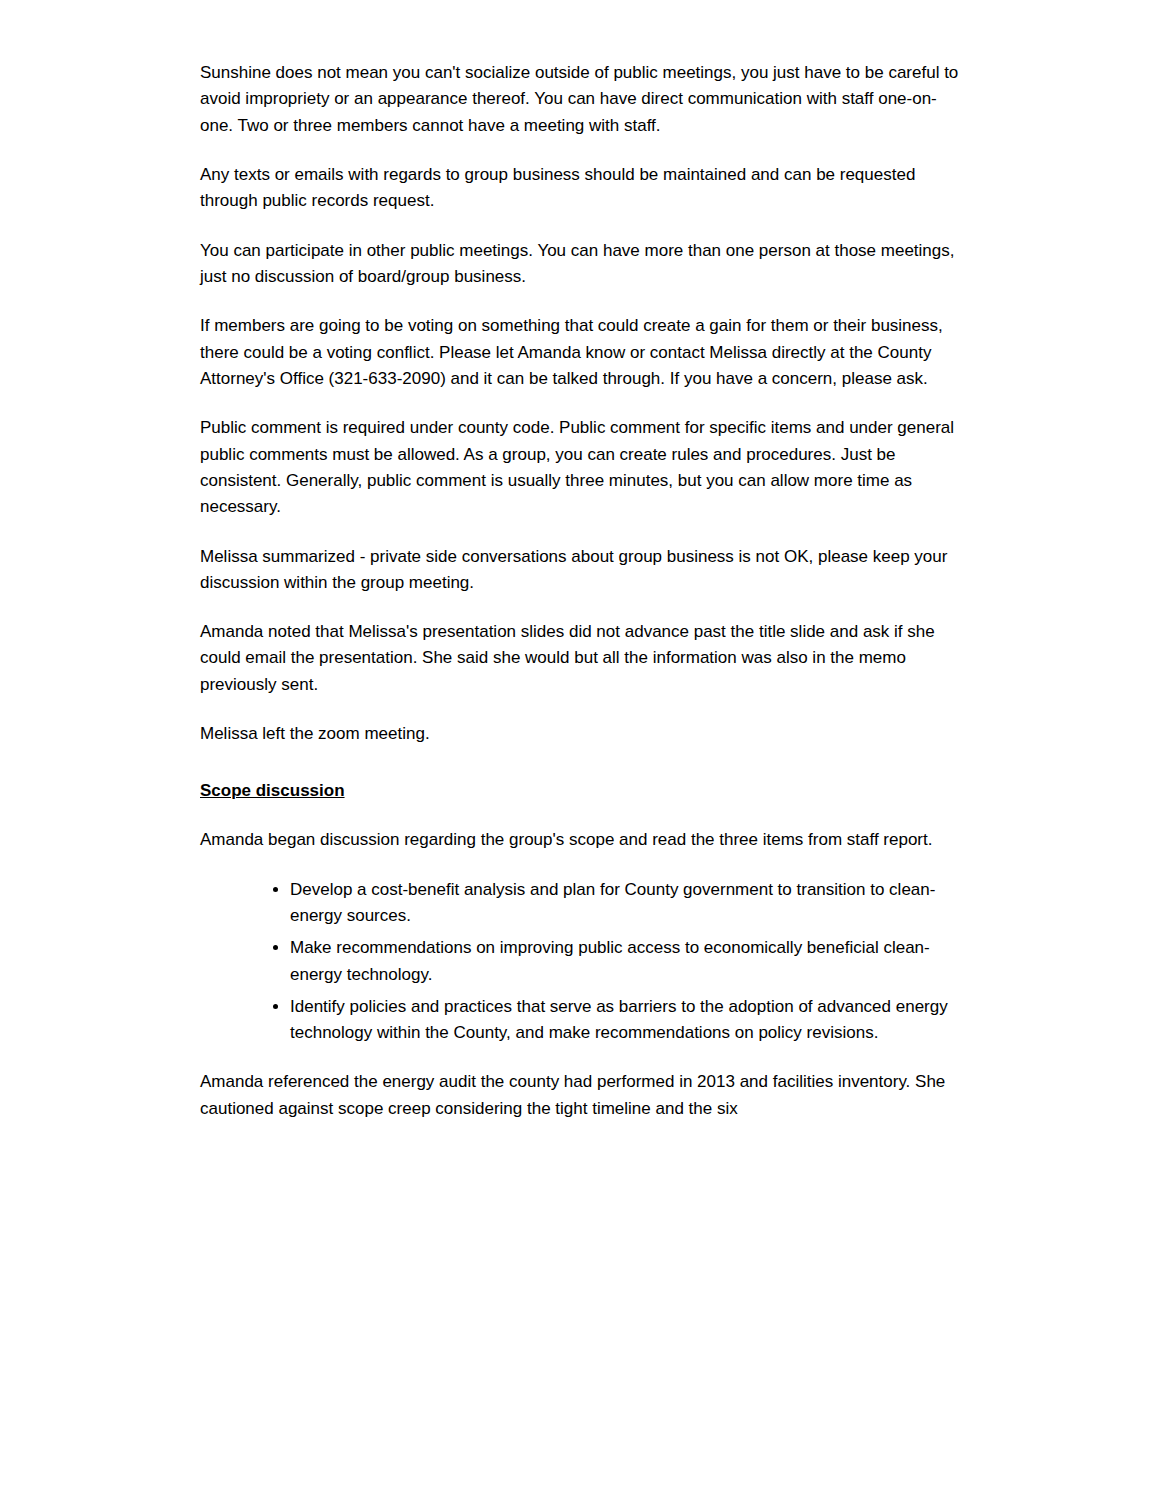Sunshine does not mean you can't socialize outside of public meetings, you just have to be careful to avoid impropriety or an appearance thereof. You can have direct communication with staff one-on-one. Two or three members cannot have a meeting with staff.
Any texts or emails with regards to group business should be maintained and can be requested through public records request.
You can participate in other public meetings. You can have more than one person at those meetings, just no discussion of board/group business.
If members are going to be voting on something that could create a gain for them or their business, there could be a voting conflict. Please let Amanda know or contact Melissa directly at the County Attorney's Office (321-633-2090) and it can be talked through. If you have a concern, please ask.
Public comment is required under county code. Public comment for specific items and under general public comments must be allowed. As a group, you can create rules and procedures. Just be consistent. Generally, public comment is usually three minutes, but you can allow more time as necessary.
Melissa summarized - private side conversations about group business is not OK, please keep your discussion within the group meeting.
Amanda noted that Melissa's presentation slides did not advance past the title slide and ask if she could email the presentation. She said she would but all the information was also in the memo previously sent.
Melissa left the zoom meeting.
Scope discussion
Amanda began discussion regarding the group's scope and read the three items from staff report.
Develop a cost-benefit analysis and plan for County government to transition to clean-energy sources.
Make recommendations on improving public access to economically beneficial clean-energy technology.
Identify policies and practices that serve as barriers to the adoption of advanced energy technology within the County, and make recommendations on policy revisions.
Amanda referenced the energy audit the county had performed in 2013 and facilities inventory. She cautioned against scope creep considering the tight timeline and the six